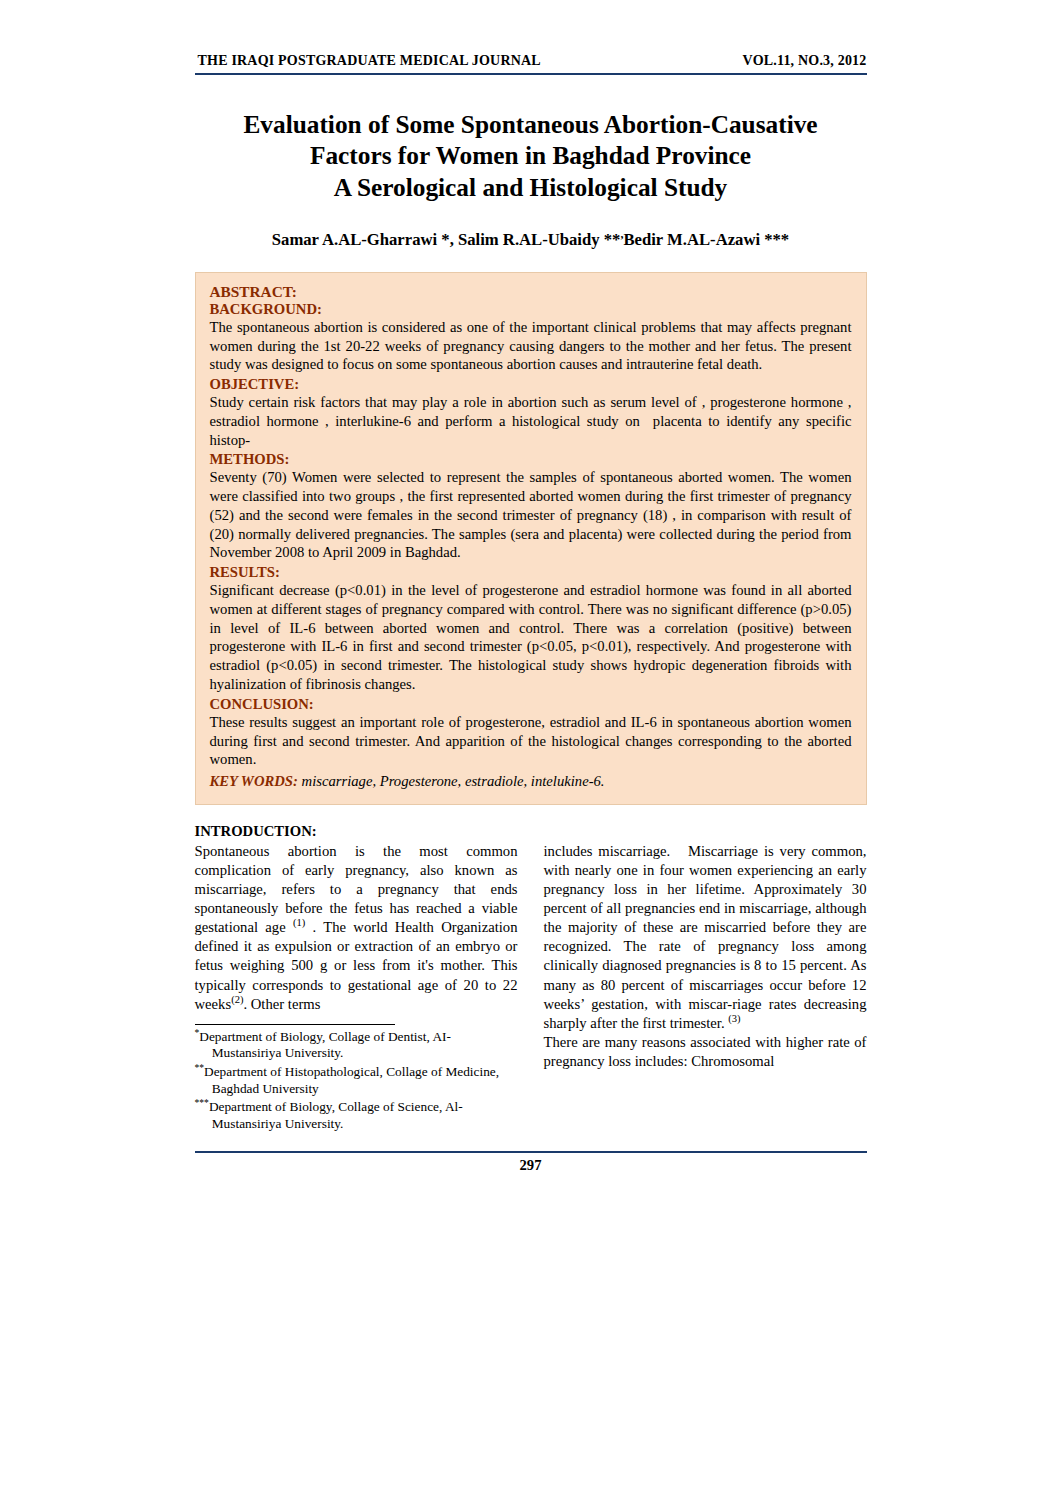THE IRAQI POSTGRADUATE MEDICAL JOURNAL VOL.11, NO.3, 2012
Evaluation of Some Spontaneous Abortion-Causative
Factors for Women in Baghdad Province
A Serological and Histological Study
Samar A.AL-Gharrawi *, Salim R.AL-Ubaidy **,Bedir M.AL-Azawi ***
ABSTRACT:
BACKGROUND:
The spontaneous abortion is considered as one of the important clinical problems that may affects pregnant women during the 1st 20-22 weeks of pregnancy causing dangers to the mother and her fetus. The present study was designed to focus on some spontaneous abortion causes and intrauterine fetal death.
OBJECTIVE:
Study certain risk factors that may play a role in abortion such as serum level of , progesterone hormone , estradiol hormone , interlukine-6 and perform a histological study on placenta to identify any specific histop-
METHODS:
Seventy (70) Women were selected to represent the samples of spontaneous aborted women. The women were classified into two groups , the first represented aborted women during the first trimester of pregnancy (52) and the second were females in the second trimester of pregnancy (18) , in comparison with result of (20) normally delivered pregnancies. The samples (sera and placenta) were collected during the period from November 2008 to April 2009 in Baghdad.
RESULTS:
Significant decrease (p<0.01) in the level of progesterone and estradiol hormone was found in all aborted women at different stages of pregnancy compared with control. There was no significant difference (p>0.05) in level of IL-6 between aborted women and control. There was a correlation (positive) between progesterone with IL-6 in first and second trimester (p<0.05, p<0.01), respectively. And progesterone with estradiol (p<0.05) in second trimester. The histological study shows hydropic degeneration fibroids with hyalinization of fibrinosis changes.
CONCLUSION:
These results suggest an important role of progesterone, estradiol and IL-6 in spontaneous abortion women during first and second trimester. And apparition of the histological changes corresponding to the aborted women.
KEY WORDS: miscarriage, Progesterone, estradiole, intelukine-6.
INTRODUCTION:
Spontaneous abortion is the most common complication of early pregnancy, also known as miscarriage, refers to a pregnancy that ends spontaneously before the fetus has reached a viable gestational age (1) . The world Health Organization defined it as expulsion or extraction of an embryo or fetus weighing 500 g or less from it's mother. This typically corresponds to gestational age of 20 to 22 weeks(2). Other terms
*Department of Biology, Collage of Dentist, AI- Mustansiriya University.
**Department of Histopathological, Collage of Medicine, Baghdad University
***Department of Biology, Collage of Science, Al- Mustansiriya University.
includes miscarriage. Miscarriage is very common, with nearly one in four women experiencing an early pregnancy loss in her lifetime. Approximately 30 percent of all pregnancies end in miscarriage, although the majority of these are miscarried before they are recognized. The rate of pregnancy loss among clinically diagnosed pregnancies is 8 to 15 percent. As many as 80 percent of miscarriages occur before 12 weeks’ gestation, with miscar-riage rates decreasing sharply after the first trimester. (3)
There are many reasons associated with higher rate of pregnancy loss includes: Chromosomal
297